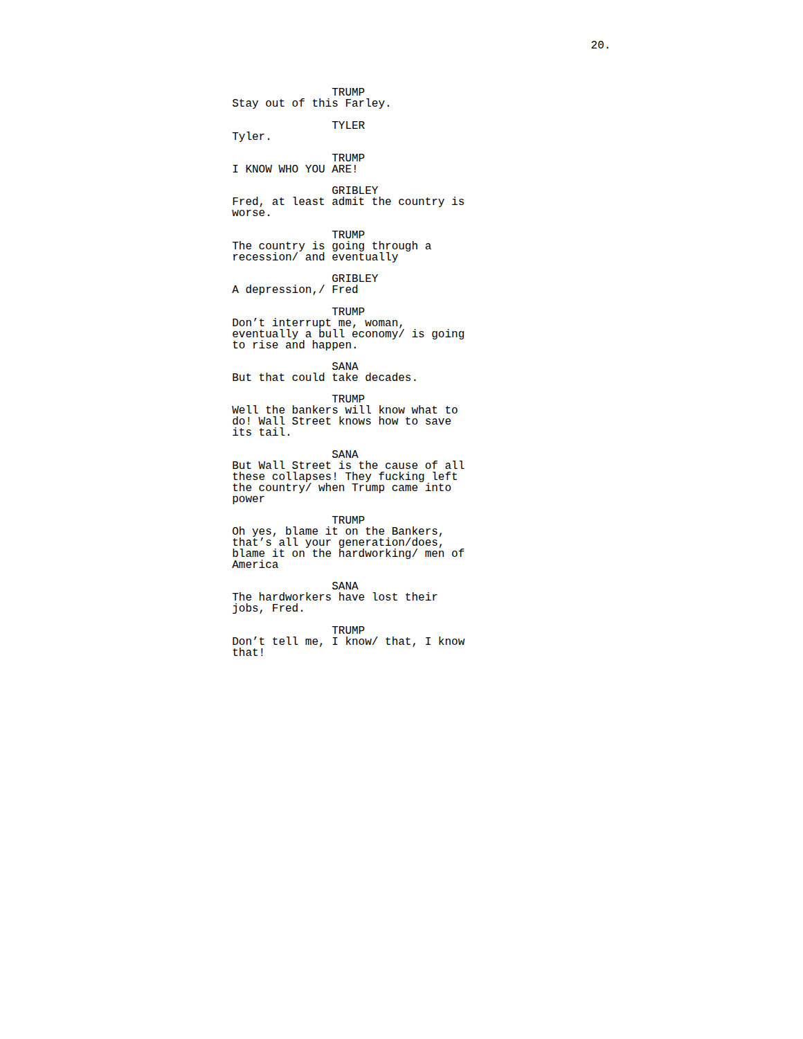20.
TRUMP
Stay out of this Farley.
TYLER
Tyler.
TRUMP
I KNOW WHO YOU ARE!
GRIBLEY
Fred, at least admit the country is worse.
TRUMP
The country is going through a recession/ and eventually
GRIBLEY
A depression,/ Fred
TRUMP
Don’t interrupt me, woman, eventually a bull economy/ is going to rise and happen.
SANA
But that could take decades.
TRUMP
Well the bankers will know what to do! Wall Street knows how to save its tail.
SANA
But Wall Street is the cause of all these collapses! They fucking left the country/ when Trump came into power
TRUMP
Oh yes, blame it on the Bankers, that’s all your generation/does, blame it on the hardworking/ men of America
SANA
The hardworkers have lost their jobs, Fred.
TRUMP
Don’t tell me, I know/ that, I know that!